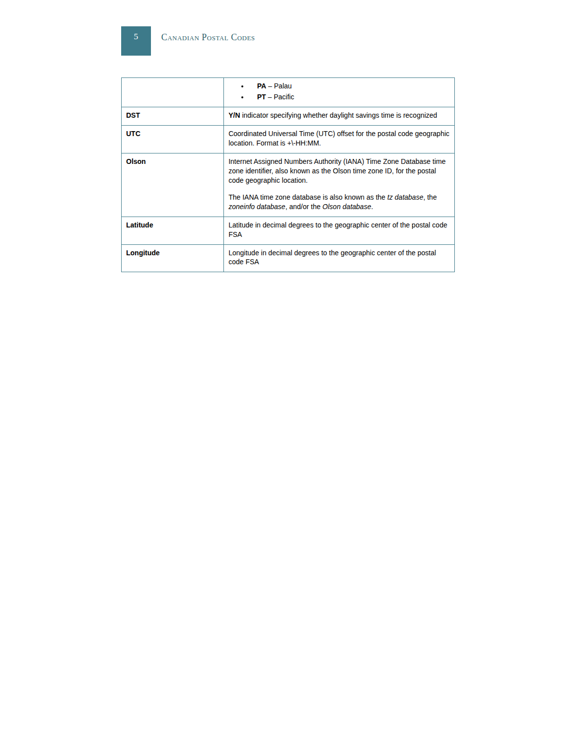5
Canadian Postal Codes
| | PA – Palau PT – Pacific |
| DST | Y/N indicator specifying whether daylight savings time is recognized |
| UTC | Coordinated Universal Time (UTC) offset for the postal code geographic location. Format is +\-HH:MM. |
| Olson | Internet Assigned Numbers Authority (IANA) Time Zone Database time zone identifier, also known as the Olson time zone ID, for the postal code geographic location. The IANA time zone database is also known as the tz database , the zoneinfo database , and/or the Olson database . |
| Latitude | Latitude in decimal degrees to the geographic center of the postal code FSA |
| Longitude | Longitude in decimal degrees to the geographic center of the postal code FSA |